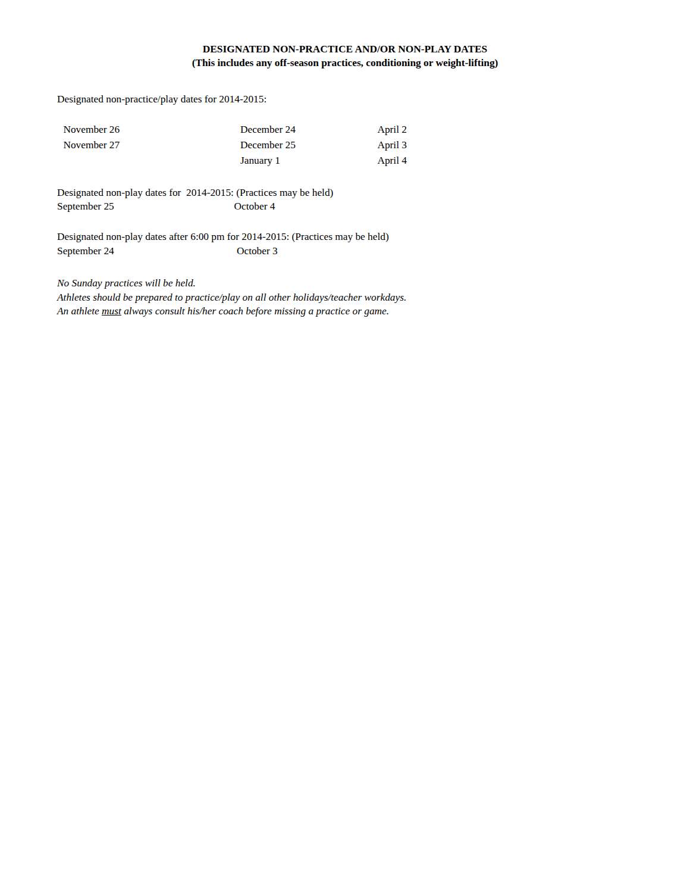DESIGNATED NON-PRACTICE AND/OR NON-PLAY DATES (This includes any off-season practices, conditioning or weight-lifting)
Designated non-practice/play dates for 2014-2015:
| November 26 | December 24 | April 2 |
| November 27 | December 25 | April 3 |
| | January 1 | April 4 |
Designated non-play dates for 2014-2015: (Practices may be held)
| September 25 | October 4 |
Designated non-play dates after 6:00 pm for 2014-2015: (Practices may be held)
| September 24 | October 3 |
No Sunday practices will be held.
Athletes should be prepared to practice/play on all other holidays/teacher workdays.
An athlete must always consult his/her coach before missing a practice or game.